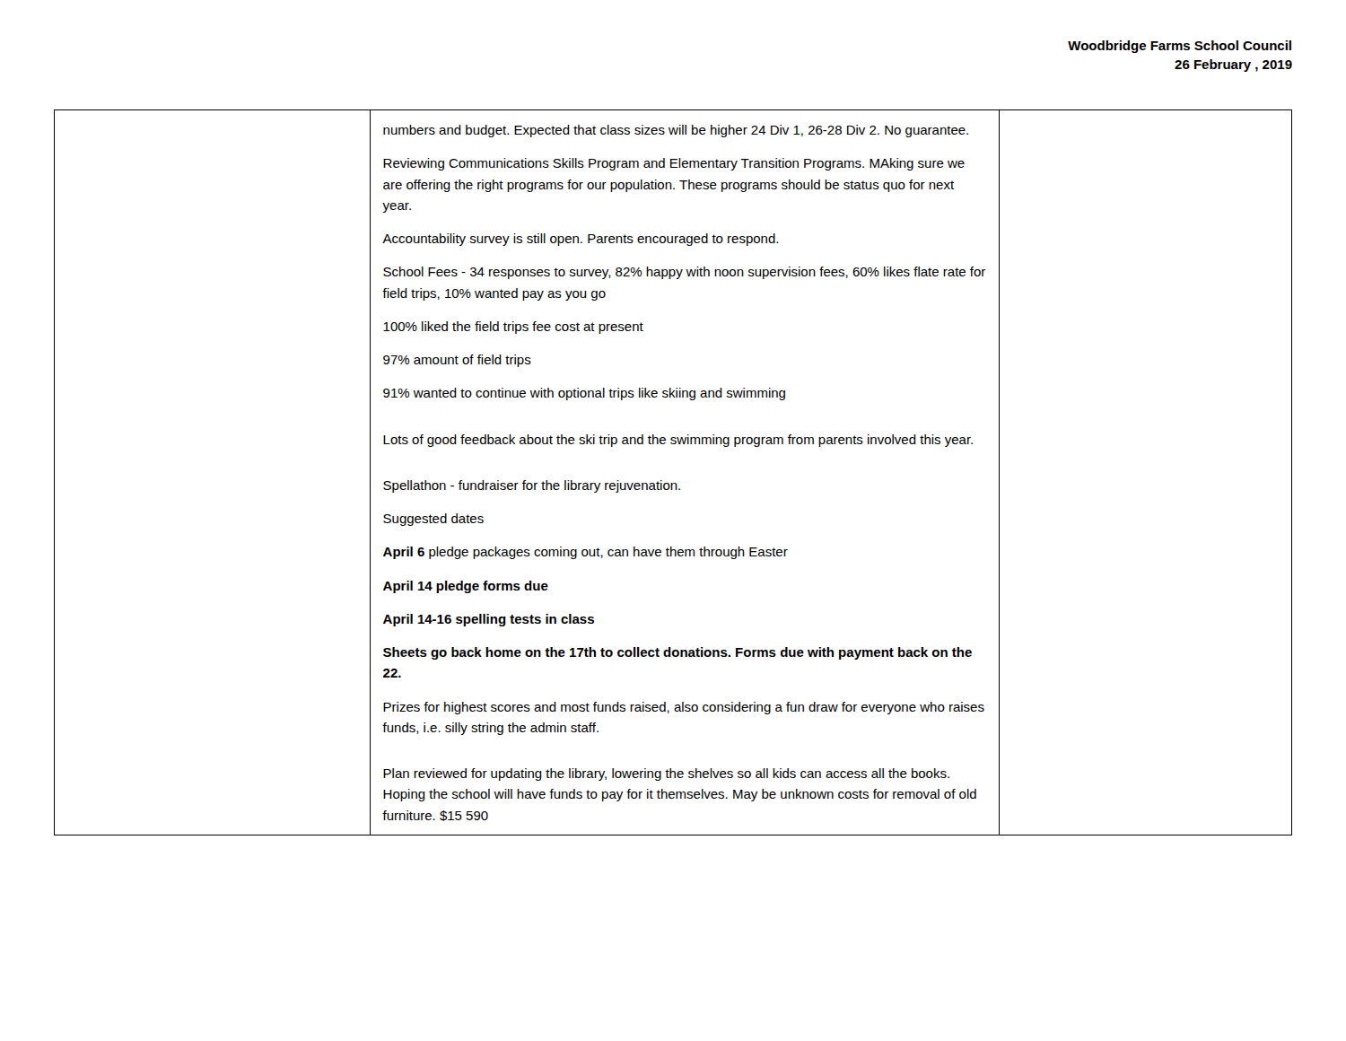Woodbridge Farms School Council
26 February , 2019
| | numbers and budget. Expected that class sizes will be higher 24 Div 1, 26-28 Div 2. No guarantee. Reviewing Communications Skills Program and Elementary Transition Programs. MAking sure we are offering the right programs for our population. These programs should be status quo for next year. Accountability survey is still open. Parents encouraged to respond. School Fees - 34 responses to survey, 82% happy with noon supervision fees, 60% likes flate rate for field trips, 10% wanted pay as you go 100% liked the field trips fee cost at present 97% amount of field trips 91% wanted to continue with optional trips like skiing and swimming Lots of good feedback about the ski trip and the swimming program from parents involved this year. Spellathon - fundraiser for the library rejuvenation. Suggested dates April 6 pledge packages coming out, can have them through Easter April 14 pledge forms due April 14-16 spelling tests in class Sheets go back home on the 17th to collect donations. Forms due with payment back on the 22. Prizes for highest scores and most funds raised, also considering a fun draw for everyone who raises funds, i.e. silly string the admin staff. Plan reviewed for updating the library, lowering the shelves so all kids can access all the books. Hoping the school will have funds to pay for it themselves. May be unknown costs for removal of old furniture. $15 590 | |